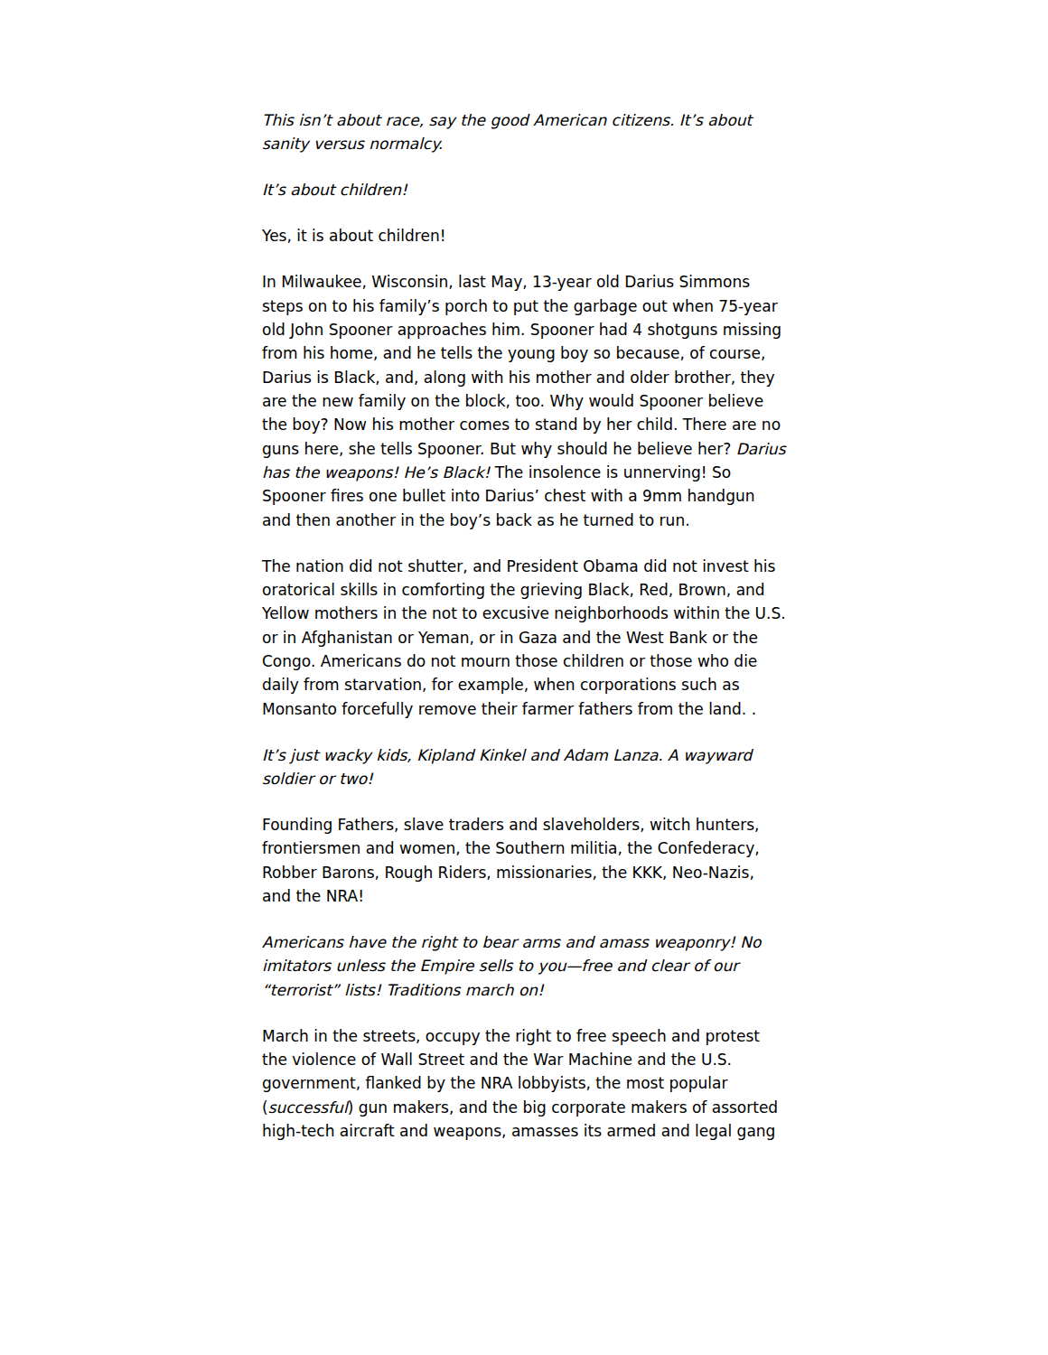This isn’t about race, say the good American citizens. It’s about sanity versus normalcy.
It’s about children!
Yes, it is about children!
In Milwaukee, Wisconsin, last May, 13-year old Darius Simmons steps on to his family’s porch to put the garbage out when 75-year old John Spooner approaches him. Spooner had 4 shotguns missing from his home, and he tells the young boy so because, of course, Darius is Black, and, along with his mother and older brother, they are the new family on the block, too. Why would Spooner believe the boy? Now his mother comes to stand by her child. There are no guns here, she tells Spooner. But why should he believe her? Darius has the weapons! He’s Black! The insolence is unnerving! So Spooner fires one bullet into Darius’ chest with a 9mm handgun and then another in the boy’s back as he turned to run.
The nation did not shutter, and President Obama did not invest his oratorical skills in comforting the grieving Black, Red, Brown, and Yellow mothers in the not to excusive neighborhoods within the U.S. or in Afghanistan or Yeman, or in Gaza and the West Bank or the Congo. Americans do not mourn those children or those who die daily from starvation, for example, when corporations such as Monsanto forcefully remove their farmer fathers from the land. .
It’s just wacky kids, Kipland Kinkel and Adam Lanza. A wayward soldier or two!
Founding Fathers, slave traders and slaveholders, witch hunters, frontiersmen and women, the Southern militia, the Confederacy, Robber Barons, Rough Riders, missionaries, the KKK, Neo-Nazis, and the NRA!
Americans have the right to bear arms and amass weaponry! No imitators unless the Empire sells to you—free and clear of our “terrorist” lists! Traditions march on!
March in the streets, occupy the right to free speech and protest the violence of Wall Street and the War Machine and the U.S. government, flanked by the NRA lobbyists, the most popular (successful) gun makers, and the big corporate makers of assorted high-tech aircraft and weapons, amasses its armed and legal gang